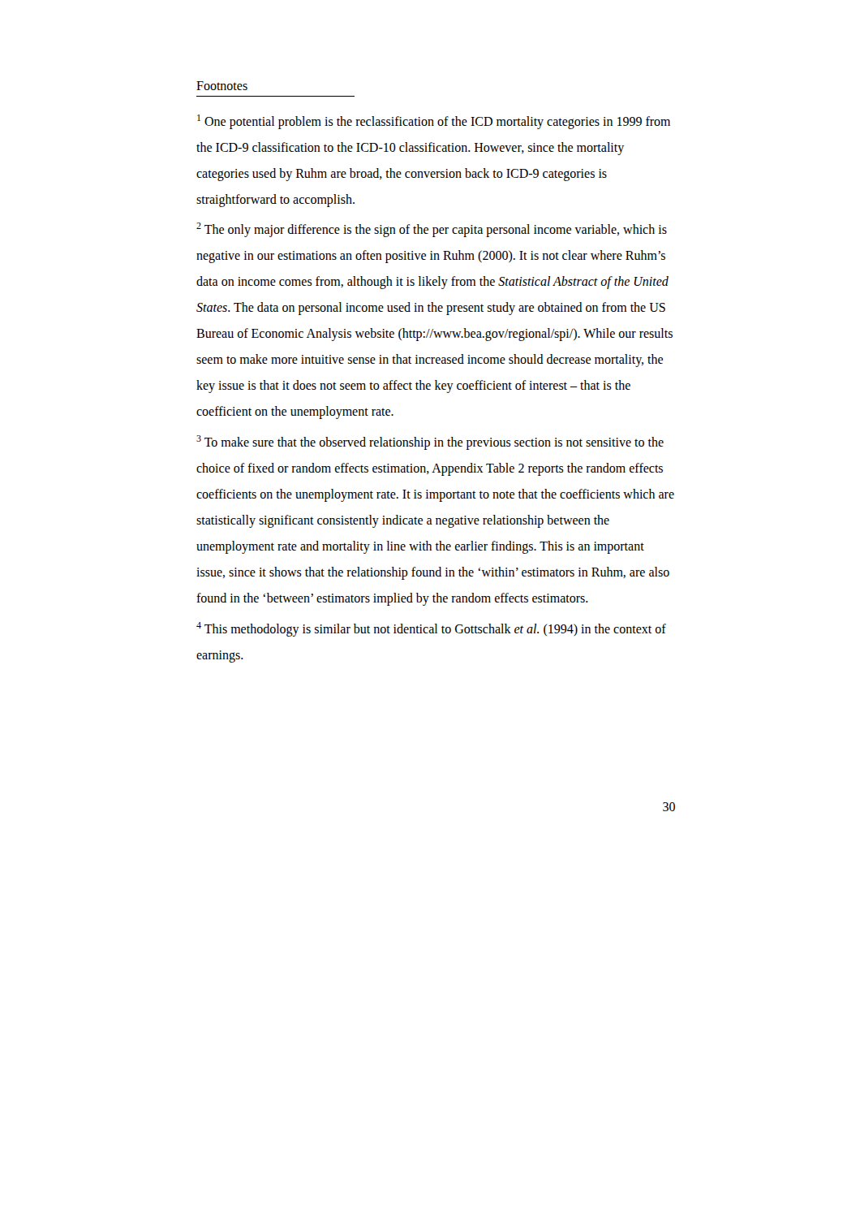Footnotes
1 One potential problem is the reclassification of the ICD mortality categories in 1999 from the ICD-9 classification to the ICD-10 classification. However, since the mortality categories used by Ruhm are broad, the conversion back to ICD-9 categories is straightforward to accomplish.
2 The only major difference is the sign of the per capita personal income variable, which is negative in our estimations an often positive in Ruhm (2000). It is not clear where Ruhm’s data on income comes from, although it is likely from the Statistical Abstract of the United States. The data on personal income used in the present study are obtained on from the US Bureau of Economic Analysis website (http://www.bea.gov/regional/spi/). While our results seem to make more intuitive sense in that increased income should decrease mortality, the key issue is that it does not seem to affect the key coefficient of interest – that is the coefficient on the unemployment rate.
3 To make sure that the observed relationship in the previous section is not sensitive to the choice of fixed or random effects estimation, Appendix Table 2 reports the random effects coefficients on the unemployment rate. It is important to note that the coefficients which are statistically significant consistently indicate a negative relationship between the unemployment rate and mortality in line with the earlier findings. This is an important issue, since it shows that the relationship found in the ‘within’ estimators in Ruhm, are also found in the ‘between’ estimators implied by the random effects estimators.
4 This methodology is similar but not identical to Gottschalk et al. (1994) in the context of earnings.
30